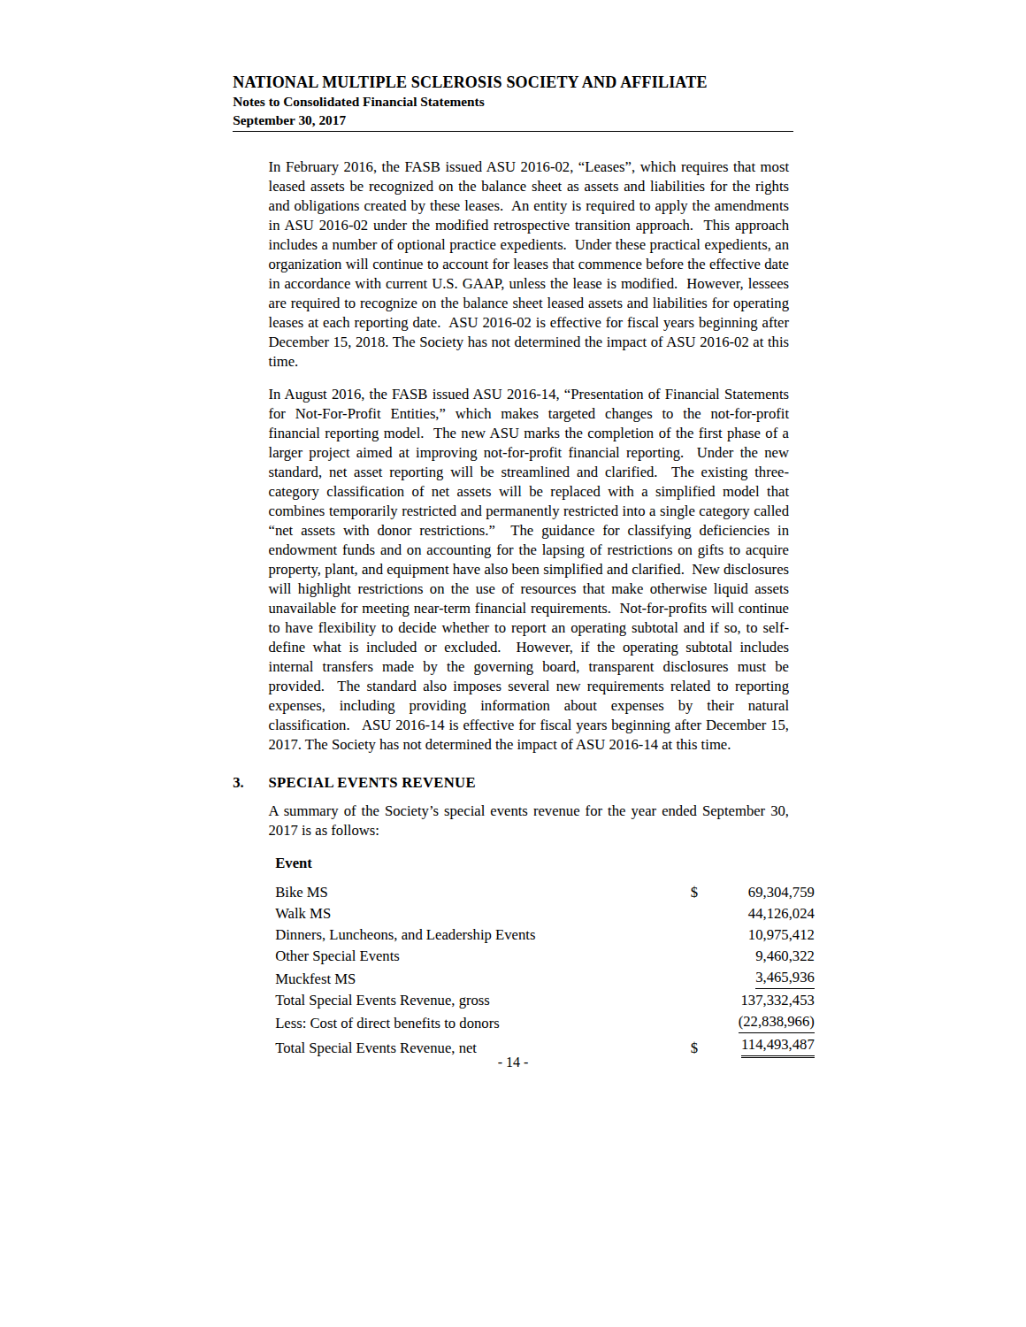NATIONAL MULTIPLE SCLEROSIS SOCIETY AND AFFILIATE
Notes to Consolidated Financial Statements
September 30, 2017
In February 2016, the FASB issued ASU 2016-02, “Leases”, which requires that most leased assets be recognized on the balance sheet as assets and liabilities for the rights and obligations created by these leases. An entity is required to apply the amendments in ASU 2016-02 under the modified retrospective transition approach. This approach includes a number of optional practice expedients. Under these practical expedients, an organization will continue to account for leases that commence before the effective date in accordance with current U.S. GAAP, unless the lease is modified. However, lessees are required to recognize on the balance sheet leased assets and liabilities for operating leases at each reporting date. ASU 2016-02 is effective for fiscal years beginning after December 15, 2018. The Society has not determined the impact of ASU 2016-02 at this time.
In August 2016, the FASB issued ASU 2016-14, “Presentation of Financial Statements for Not-For-Profit Entities,” which makes targeted changes to the not-for-profit financial reporting model. The new ASU marks the completion of the first phase of a larger project aimed at improving not-for-profit financial reporting. Under the new standard, net asset reporting will be streamlined and clarified. The existing three-category classification of net assets will be replaced with a simplified model that combines temporarily restricted and permanently restricted into a single category called “net assets with donor restrictions.” The guidance for classifying deficiencies in endowment funds and on accounting for the lapsing of restrictions on gifts to acquire property, plant, and equipment have also been simplified and clarified. New disclosures will highlight restrictions on the use of resources that make otherwise liquid assets unavailable for meeting near-term financial requirements. Not-for-profits will continue to have flexibility to decide whether to report an operating subtotal and if so, to self-define what is included or excluded. However, if the operating subtotal includes internal transfers made by the governing board, transparent disclosures must be provided. The standard also imposes several new requirements related to reporting expenses, including providing information about expenses by their natural classification. ASU 2016-14 is effective for fiscal years beginning after December 15, 2017. The Society has not determined the impact of ASU 2016-14 at this time.
3.
SPECIAL EVENTS REVENUE
A summary of the Society’s special events revenue for the year ended September 30, 2017 is as follows:
Event
| Bike MS | $ | 69,304,759 |
| Walk MS | | 44,126,024 |
| Dinners, Luncheons, and Leadership Events | | 10,975,412 |
| Other Special Events | | 9,460,322 |
| Muckfest MS | | 3,465,936 |
| Total Special Events Revenue, gross | | 137,332,453 |
| Less: Cost of direct benefits to donors | | (22,838,966) |
| Total Special Events Revenue, net | $ | 114,493,487 |
- 14 -